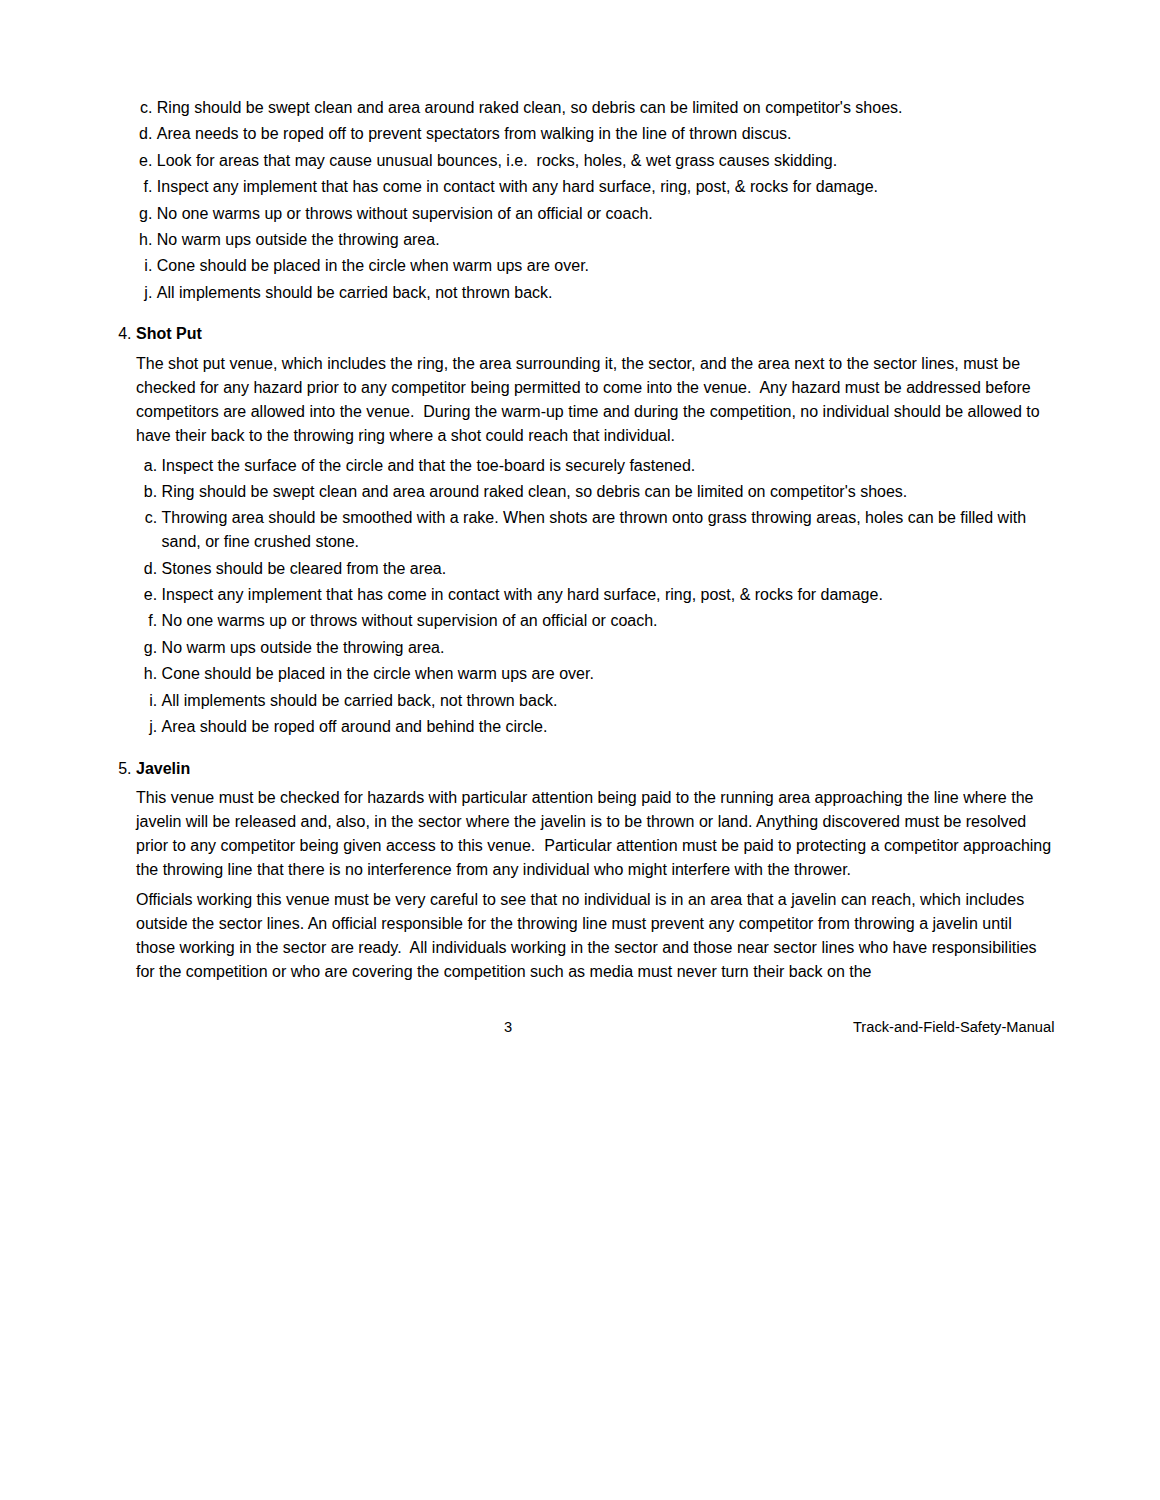Ring should be swept clean and area around raked clean, so debris can be limited on competitor's shoes.
Area needs to be roped off to prevent spectators from walking in the line of thrown discus.
Look for areas that may cause unusual bounces, i.e. rocks, holes, & wet grass causes skidding.
Inspect any implement that has come in contact with any hard surface, ring, post, & rocks for damage.
No one warms up or throws without supervision of an official or coach.
No warm ups outside the throwing area.
Cone should be placed in the circle when warm ups are over.
All implements should be carried back, not thrown back.
Shot Put
The shot put venue, which includes the ring, the area surrounding it, the sector, and the area next to the sector lines, must be checked for any hazard prior to any competitor being permitted to come into the venue. Any hazard must be addressed before competitors are allowed into the venue. During the warm-up time and during the competition, no individual should be allowed to have their back to the throwing ring where a shot could reach that individual.
Inspect the surface of the circle and that the toe-board is securely fastened.
Ring should be swept clean and area around raked clean, so debris can be limited on competitor's shoes.
Throwing area should be smoothed with a rake. When shots are thrown onto grass throwing areas, holes can be filled with sand, or fine crushed stone.
Stones should be cleared from the area.
Inspect any implement that has come in contact with any hard surface, ring, post, & rocks for damage.
No one warms up or throws without supervision of an official or coach.
No warm ups outside the throwing area.
Cone should be placed in the circle when warm ups are over.
All implements should be carried back, not thrown back.
Area should be roped off around and behind the circle.
Javelin
This venue must be checked for hazards with particular attention being paid to the running area approaching the line where the javelin will be released and, also, in the sector where the javelin is to be thrown or land. Anything discovered must be resolved prior to any competitor being given access to this venue. Particular attention must be paid to protecting a competitor approaching the throwing line that there is no interference from any individual who might interfere with the thrower.
Officials working this venue must be very careful to see that no individual is in an area that a javelin can reach, which includes outside the sector lines. An official responsible for the throwing line must prevent any competitor from throwing a javelin until those working in the sector are ready. All individuals working in the sector and those near sector lines who have responsibilities for the competition or who are covering the competition such as media must never turn their back on the
3 Track-and-Field-Safety-Manual